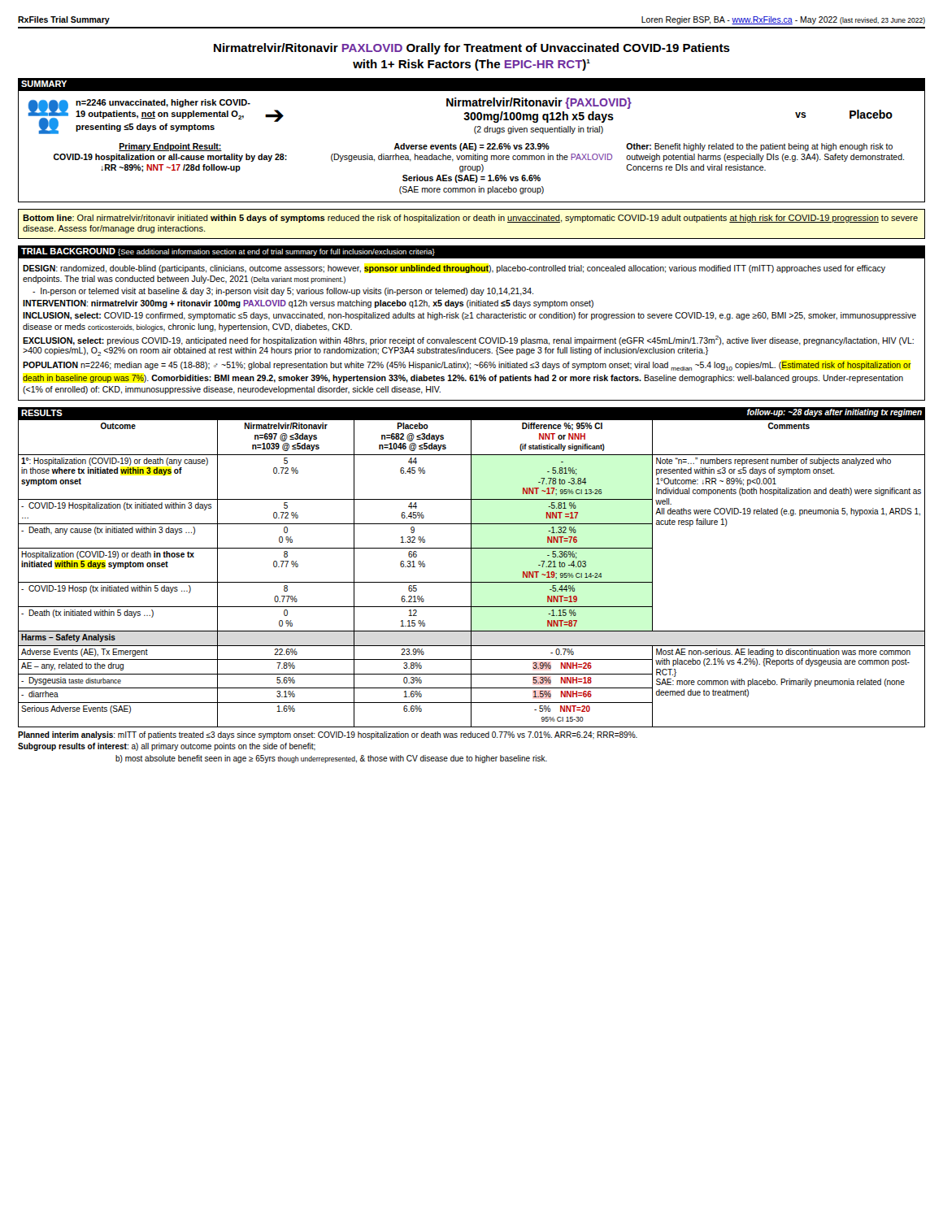RxFiles Trial Summary
Loren Regier BSP, BA - www.RxFiles.ca - May 2022 (last revised, 23 June 2022)
Nirmatrelvir/Ritonavir PAXLOVID Orally for Treatment of Unvaccinated COVID-19 Patients
with 1+ Risk Factors (The EPIC-HR RCT)1
SUMMARY
👥👥👥
n=2246 unvaccinated, higher risk COVID-19 outpatients, not on supplemental O2, presenting ≤5 days of symptoms
➔
Nirmatrelvir/Ritonavir {PAXLOVID}
300mg/100mg q12h x5 days
(2 drugs given sequentially in trial)
vs
Placebo
Primary Endpoint Result:
COVID-19 hospitalization or all-cause mortality by day 28:
↓RR ~89%; NNT ~17 /28d follow-up
Adverse events (AE) = 22.6% vs 23.9%
(Dysgeusia, diarrhea, headache, vomiting more common in the PAXLOVID group)
Serious AEs (SAE) = 1.6% vs 6.6%
(SAE more common in placebo group)
Other: Benefit highly related to the patient being at high enough risk to outweigh potential harms (especially DIs (e.g. 3A4). Safety demonstrated. Concerns re DIs and viral resistance.
Bottom line: Oral nirmatrelvir/ritonavir initiated within 5 days of symptoms reduced the risk of hospitalization or death in unvaccinated, symptomatic COVID-19 adult outpatients at high risk for COVID-19 progression to severe disease. Assess for/manage drug interactions.
TRIAL BACKGROUND {See additional information section at end of trial summary for full inclusion/exclusion criteria}
DESIGN: randomized, double-blind (participants, clinicians, outcome assessors; however, sponsor unblinded throughout), placebo-controlled trial; concealed allocation; various modified ITT (mITT) approaches used for efficacy endpoints. The trial was conducted between July-Dec, 2021 (Delta variant most prominent.)
- In-person or telemed visit at baseline & day 3; in-person visit day 5; various follow-up visits (in-person or telemed) day 10,14,21,34.
INTERVENTION: nirmatrelvir 300mg + ritonavir 100mg PAXLOVID q12h versus matching placebo q12h, x5 days (initiated ≤5 days symptom onset)
INCLUSION, select: COVID-19 confirmed, symptomatic ≤5 days, unvaccinated, non-hospitalized adults at high-risk (≥1 characteristic or condition) for progression to severe COVID-19, e.g. age ≥60, BMI >25, smoker, immunosuppressive disease or meds corticosteroids, biologics, chronic lung, hypertension, CVD, diabetes, CKD.
EXCLUSION, select: previous COVID-19, anticipated need for hospitalization within 48hrs, prior receipt of convalescent COVID-19 plasma, renal impairment (eGFR <45mL/min/1.73m2), active liver disease, pregnancy/lactation, HIV (VL: >400 copies/mL), O2 <92% on room air obtained at rest within 24 hours prior to randomization; CYP3A4 substrates/inducers. {See page 3 for full listing of inclusion/exclusion criteria.}
POPULATION n=2246; median age = 45 (18-88); ♂ ~51%; global representation but white 72% (45% Hispanic/Latinx); ~66% initiated ≤3 days of symptom onset; viral load median ~5.4 log10 copies/mL. (Estimated risk of hospitalization or death in baseline group was 7%). Comorbidities: BMI mean 29.2, smoker 39%, hypertension 33%, diabetes 12%. 61% of patients had 2 or more risk factors. Baseline demographics: well-balanced groups. Under-representation (<1% of enrolled) of: CKD, immunosuppressive disease, neurodevelopmental disorder, sickle cell disease, HIV.
RESULTS follow-up: ~28 days after initiating tx regimen
| Outcome | Nirmatrelvir/Ritonavir n=697 @ ≤3days n=1039 @ ≤5days | Placebo n=682 @ ≤3days n=1046 @ ≤5days | Difference %; 95% CI NNT or NNH (if statistically significant) | Comments |
| --- | --- | --- | --- | --- |
| 1° : Hospitalization (COVID-19) or death (any cause) in those where tx initiated within 3 days of symptom onset | 5 0.72 % | 44 6.45 % | - - 5.81%; -7.78 to -3.84 NNT ~17 ; 95% CI 13-26 | Note “n=…” numbers represent number of subjects analyzed who presented within ≤3 or ≤5 days of symptom onset. 1°Outcome: ↓RR ~ 89%; p<0.001 Individual components (both hospitalization and death) were significant as well. All deaths were COVID-19 related (e.g. pneumonia 5, hypoxia 1, ARDS 1, acute resp failure 1) |
| - COVID-19 Hospitalization (tx initiated within 3 days … | 5 0.72 % | 44 6.45% | -5.81 % NNT =17 |
| - Death, any cause (tx initiated within 3 days …) | 0 0 % | 9 1.32 % | -1.32 % NNT=76 |
| Hospitalization (COVID-19) or death in those tx initiated within 5 days symptom onset | 8 0.77 % | 66 6.31 % | - 5.36%; -7.21 to -4.03 NNT ~19 ; 95% CI 14-24 |
| - COVID-19 Hosp (tx initiated within 5 days …) | 8 0.77% | 65 6.21% | -5.44% NNT=19 |
| - Death (tx initiated within 5 days …) | 0 0 % | 12 1.15 % | -1.15 % NNT=87 |
| Harms – Safety Analysis | | | |
| Adverse Events (AE), Tx Emergent | 22.6% | 23.9% | - 0.7% | Most AE non-serious. AE leading to discontinuation was more common with placebo (2.1% vs 4.2%). {Reports of dysgeusia are common post-RCT.} SAE: more common with placebo. Primarily pneumonia related (none deemed due to treatment) |
| AE – any, related to the drug | 7.8% | 3.8% | 3.9% NNH=26 |
| - Dysgeusia taste disturbance | 5.6% | 0.3% | 5.3% NNH=18 |
| - diarrhea | 3.1% | 1.6% | 1.5% NNH=66 |
| Serious Adverse Events (SAE) | 1.6% | 6.6% | - 5% NNT=20 95% CI 15-30 |
Planned interim analysis: mITT of patients treated ≤3 days since symptom onset: COVID-19 hospitalization or death was reduced 0.77% vs 7.01%. ARR=6.24; RRR=89%.
Subgroup results of interest: a) all primary outcome points on the side of benefit;
b) most absolute benefit seen in age ≥ 65yrs though underrepresented, & those with CV disease due to higher baseline risk.